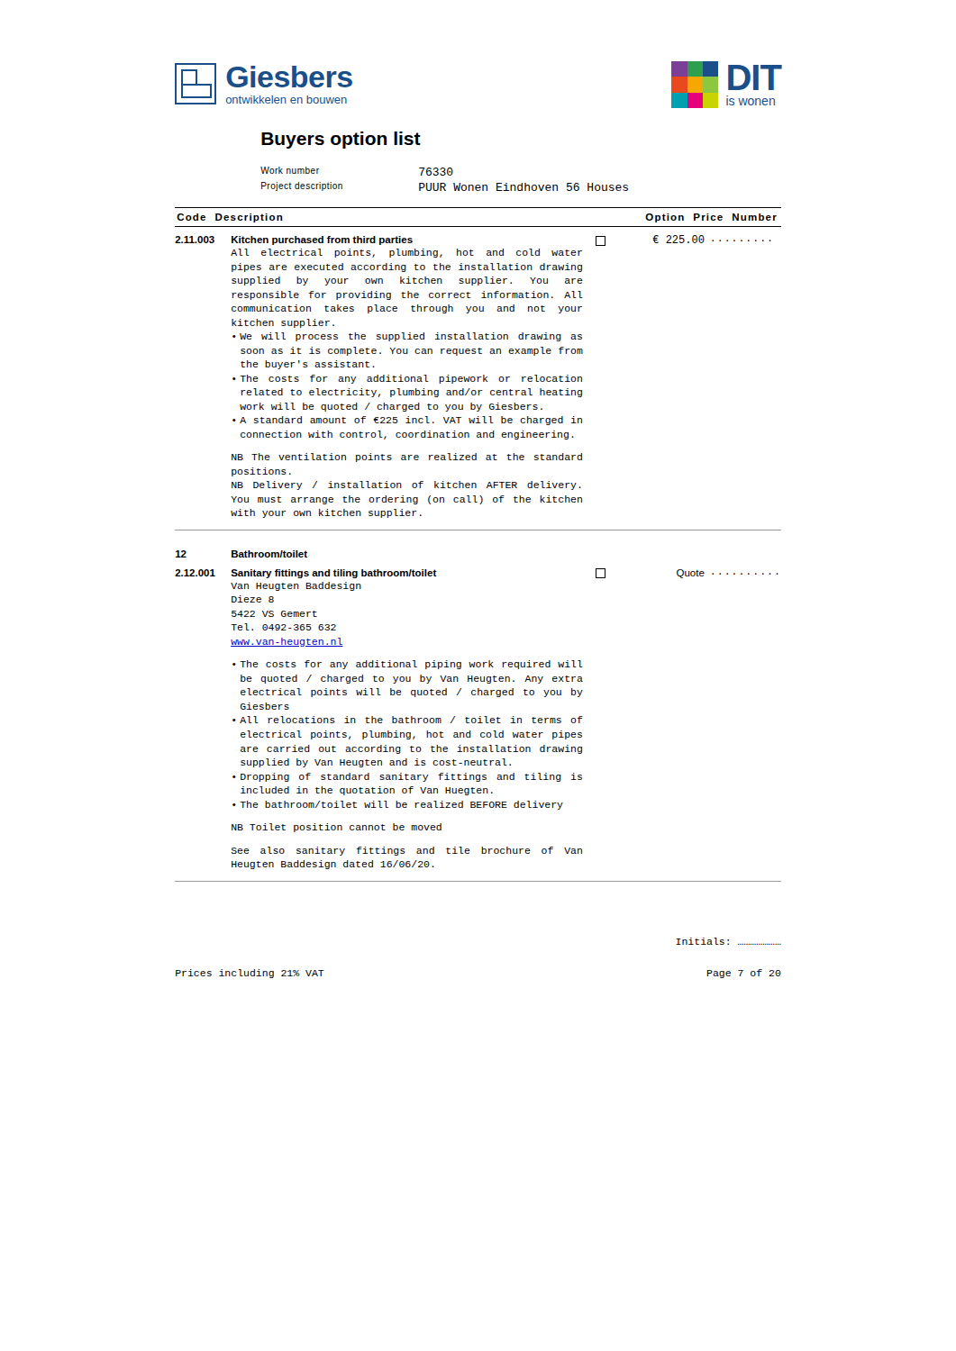Giesbers
ontwikkelen en bouwen
DIT
is wonen
Buyers option list
Work number
76330
Project description
PUUR Wonen Eindhoven 56 Houses
| Code Description | Option Price Number |
| --- | --- |
| 2.11.003 | Kitchen purchased from third parties All electrical points, plumbing, hot and cold water pipes are executed according to the installation drawing supplied by your own kitchen supplier. You are responsible for providing the correct information. All communication takes place through you and not your kitchen supplier. We will process the supplied installation drawing as soon as it is complete. You can request an example from the buyer's assistant. The costs for any additional pipework or relocation related to electricity, plumbing and/or central heating work will be quoted / charged to you by Giesbers. A standard amount of €225 incl. VAT will be charged in connection with control, coordination and engineering. NB The ventilation points are realized at the standard positions. NB Delivery / installation of kitchen AFTER delivery. You must arrange the ordering (on call) of the kitchen with your own kitchen supplier. | | € 225.00 | ········· |
| 12 | Bathroom/toilet | | | |
| 2.12.001 | Sanitary fittings and tiling bathroom/toilet Van Heugten Baddesign Dieze 8 5422 VS Gemert Tel. 0492-365 632 www.van-heugten.nl The costs for any additional piping work required will be quoted / charged to you by Van Heugten. Any extra electrical points will be quoted / charged to you by Giesbers All relocations in the bathroom / toilet in terms of electrical points, plumbing, hot and cold water pipes are carried out according to the installation drawing supplied by Van Heugten and is cost-neutral. Dropping of standard sanitary fittings and tiling is included in the quotation of Van Huegten. The bathroom/toilet will be realized BEFORE delivery NB Toilet position cannot be moved See also sanitary fittings and tile brochure of Van Heugten Baddesign dated 16/06/20. | | Quote | ·········· |
Initials: …………………
Prices including 21% VAT
Page 7 of 20